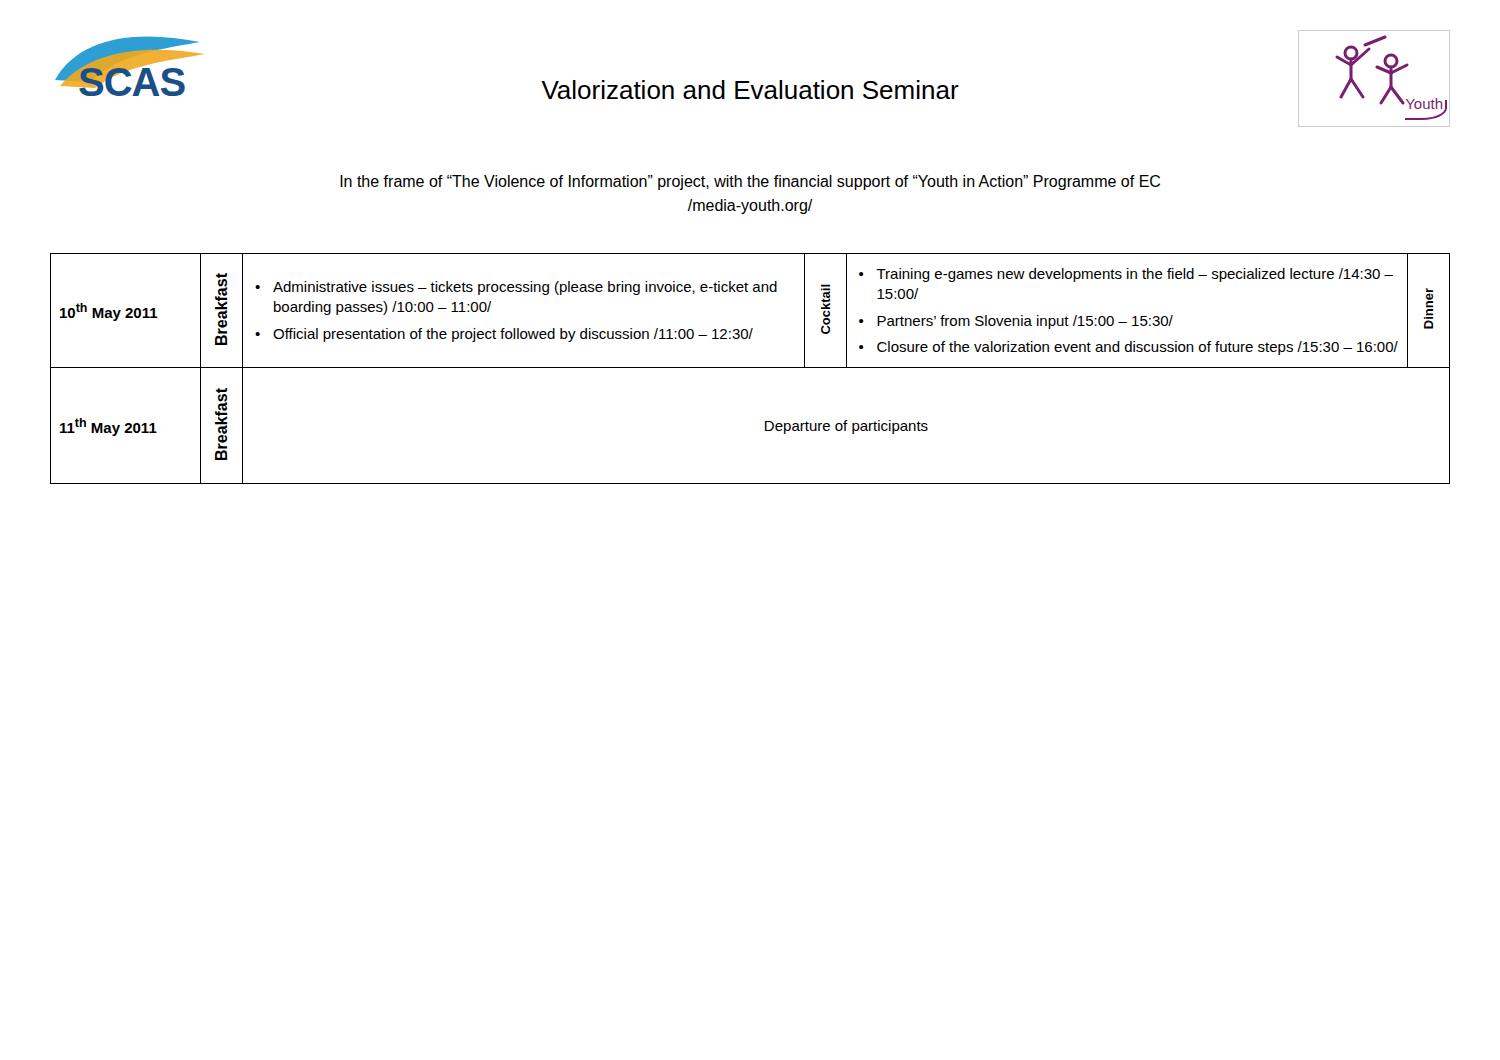SCAS
Valorization and Evaluation Seminar
Youth
In the frame of “The Violence of Information” project, with the financial support of “Youth in Action” Programme of EC
/media-youth.org/
| 10 th May 2011 | Breakfast | Administrative issues – tickets processing (please bring invoice, e-ticket and boarding passes) /10:00 – 11:00/ Official presentation of the project followed by discussion /11:00 – 12:30/ | Cocktail | Training e-games new developments in the field – specialized lecture /14:30 – 15:00/ Partners’ from Slovenia input /15:00 – 15:30/ Closure of the valorization event and discussion of future steps /15:30 – 16:00/ | Dinner |
| 11 th May 2011 | Breakfast | Departure of participants |